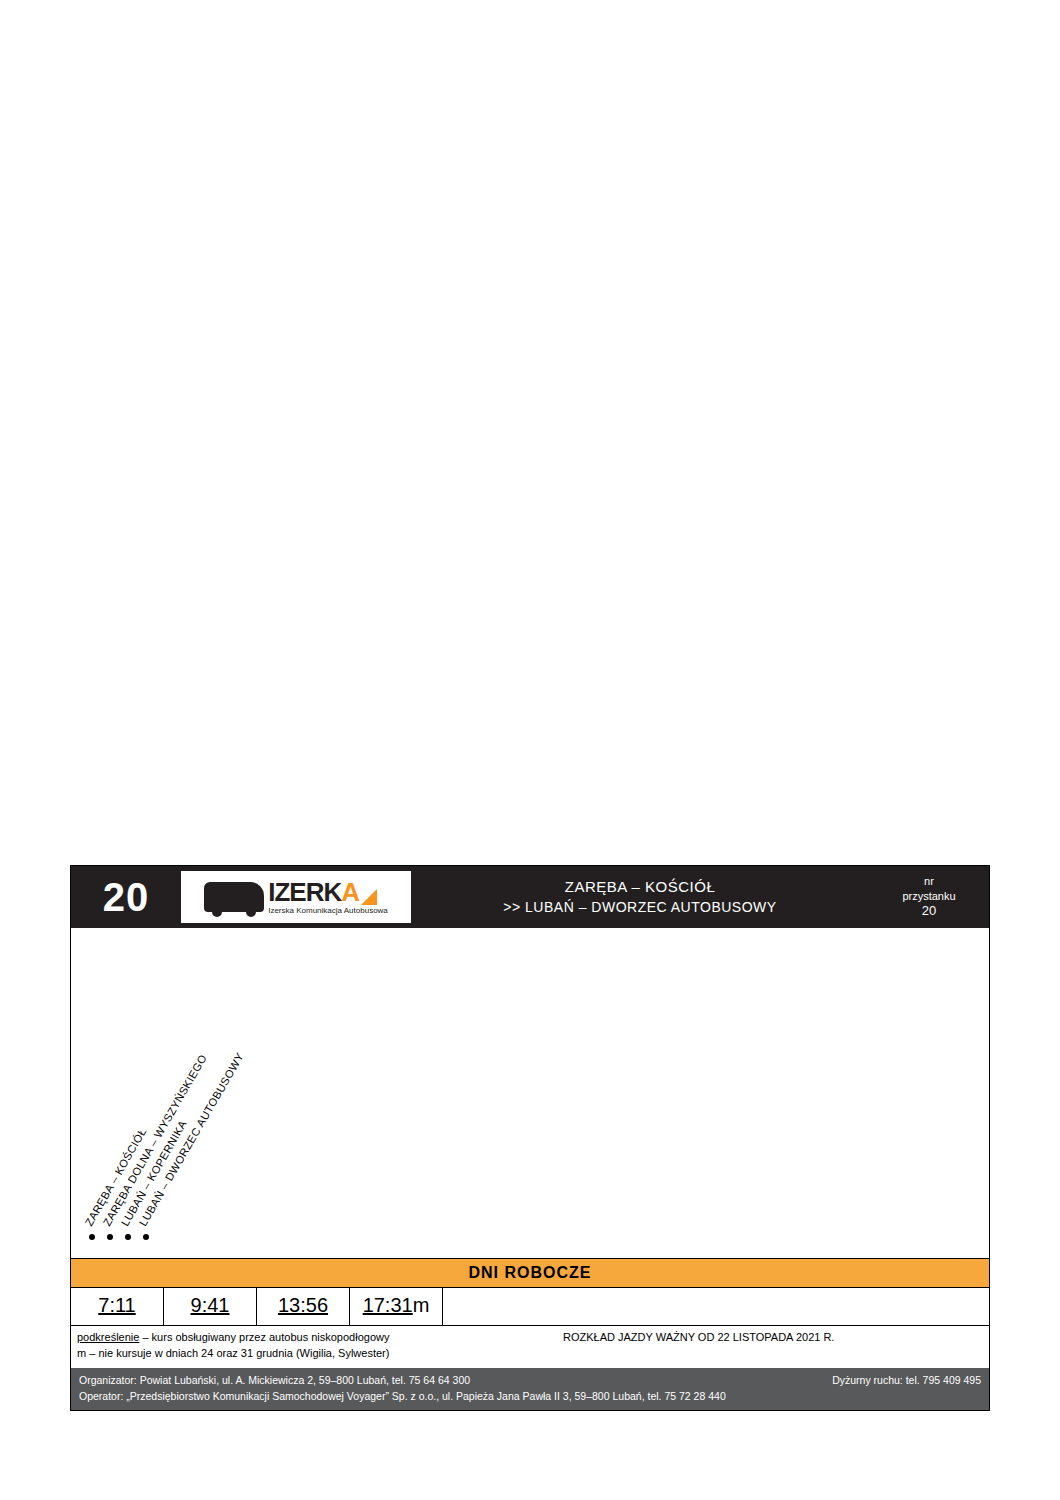20
IZERKA Izerska Komunikacja Autobusowa
ZARĘBA – KOŚCIÓŁ
>> LUBAŃ – DWORZEC AUTOBUSOWY
nr
przystanku
20
ZARĘBA – KOŚCIÓŁ
ZARĘBA DOLNA – WYSZYŃSKIEGO
LUBAŃ – KOPERNIKA
LUBAŃ – DWORZEC AUTOBUSOWY
DNI ROBOCZE
7:11
9:41
13:56
17:31m
podkreślenie – kurs obsługiwany przez autobus niskopodłogowy
m – nie kursuje w dniach 24 oraz 31 grudnia (Wigilia, Sylwester)
ROZKŁAD JAZDY WAŻNY OD 22 LISTOPADA 2021 R.
Organizator: Powiat Lubański, ul. A. Mickiewicza 2, 59–800 Lubań, tel. 75 64 64 300 Dyżurny ruchu: tel. 795 409 495
Operator: „Przedsiębiorstwo Komunikacji Samochodowej Voyager” Sp. z o.o., ul. Papieża Jana Pawła II 3, 59–800 Lubań, tel. 75 72 28 440